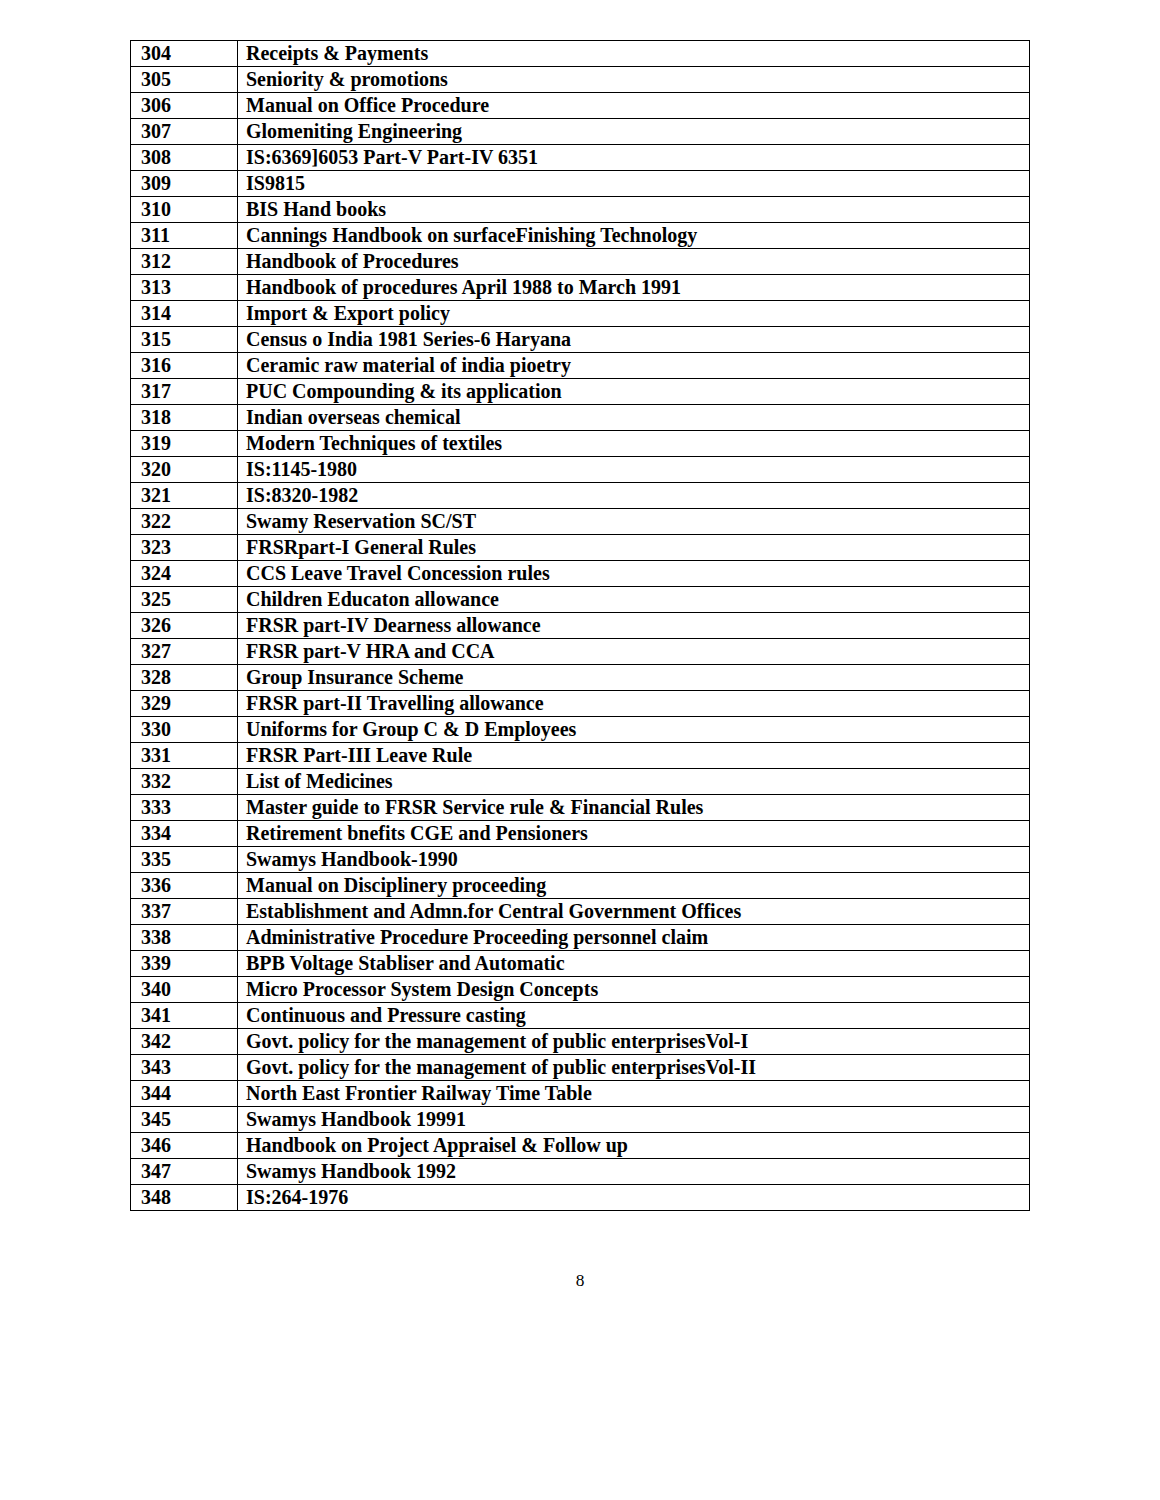| 304 | Receipts & Payments |
| 305 | Seniority & promotions |
| 306 | Manual on Office Procedure |
| 307 | Glomeniting Engineering |
| 308 | IS:6369]6053 Part-V Part-IV 6351 |
| 309 | IS9815 |
| 310 | BIS Hand books |
| 311 | Cannings Handbook on surfaceFinishing Technology |
| 312 | Handbook of Procedures |
| 313 | Handbook of procedures April 1988 to March 1991 |
| 314 | Import & Export policy |
| 315 | Census o India 1981 Series-6 Haryana |
| 316 | Ceramic raw material of india pioetry |
| 317 | PUC Compounding & its application |
| 318 | Indian overseas chemical |
| 319 | Modern Techniques of textiles |
| 320 | IS:1145-1980 |
| 321 | IS:8320-1982 |
| 322 | Swamy Reservation SC/ST |
| 323 | FRSRpart-I General Rules |
| 324 | CCS Leave Travel Concession rules |
| 325 | Children Educaton allowance |
| 326 | FRSR part-IV Dearness allowance |
| 327 | FRSR part-V HRA and CCA |
| 328 | Group Insurance Scheme |
| 329 | FRSR part-II Travelling allowance |
| 330 | Uniforms for Group C & D Employees |
| 331 | FRSR Part-III Leave Rule |
| 332 | List of Medicines |
| 333 | Master guide to FRSR Service rule & Financial Rules |
| 334 | Retirement bnefits CGE and Pensioners |
| 335 | Swamys Handbook-1990 |
| 336 | Manual on Disciplinery proceeding |
| 337 | Establishment and Admn.for Central Government Offices |
| 338 | Administrative Procedure Proceeding personnel claim |
| 339 | BPB Voltage Stabliser and Automatic |
| 340 | Micro Processor System Design Concepts |
| 341 | Continuous and Pressure casting |
| 342 | Govt. policy for the management of public enterprisesVol-I |
| 343 | Govt. policy for the management of public enterprisesVol-II |
| 344 | North East Frontier Railway Time Table |
| 345 | Swamys Handbook 19991 |
| 346 | Handbook on Project Appraisel & Follow up |
| 347 | Swamys Handbook 1992 |
| 348 | IS:264-1976 |
8